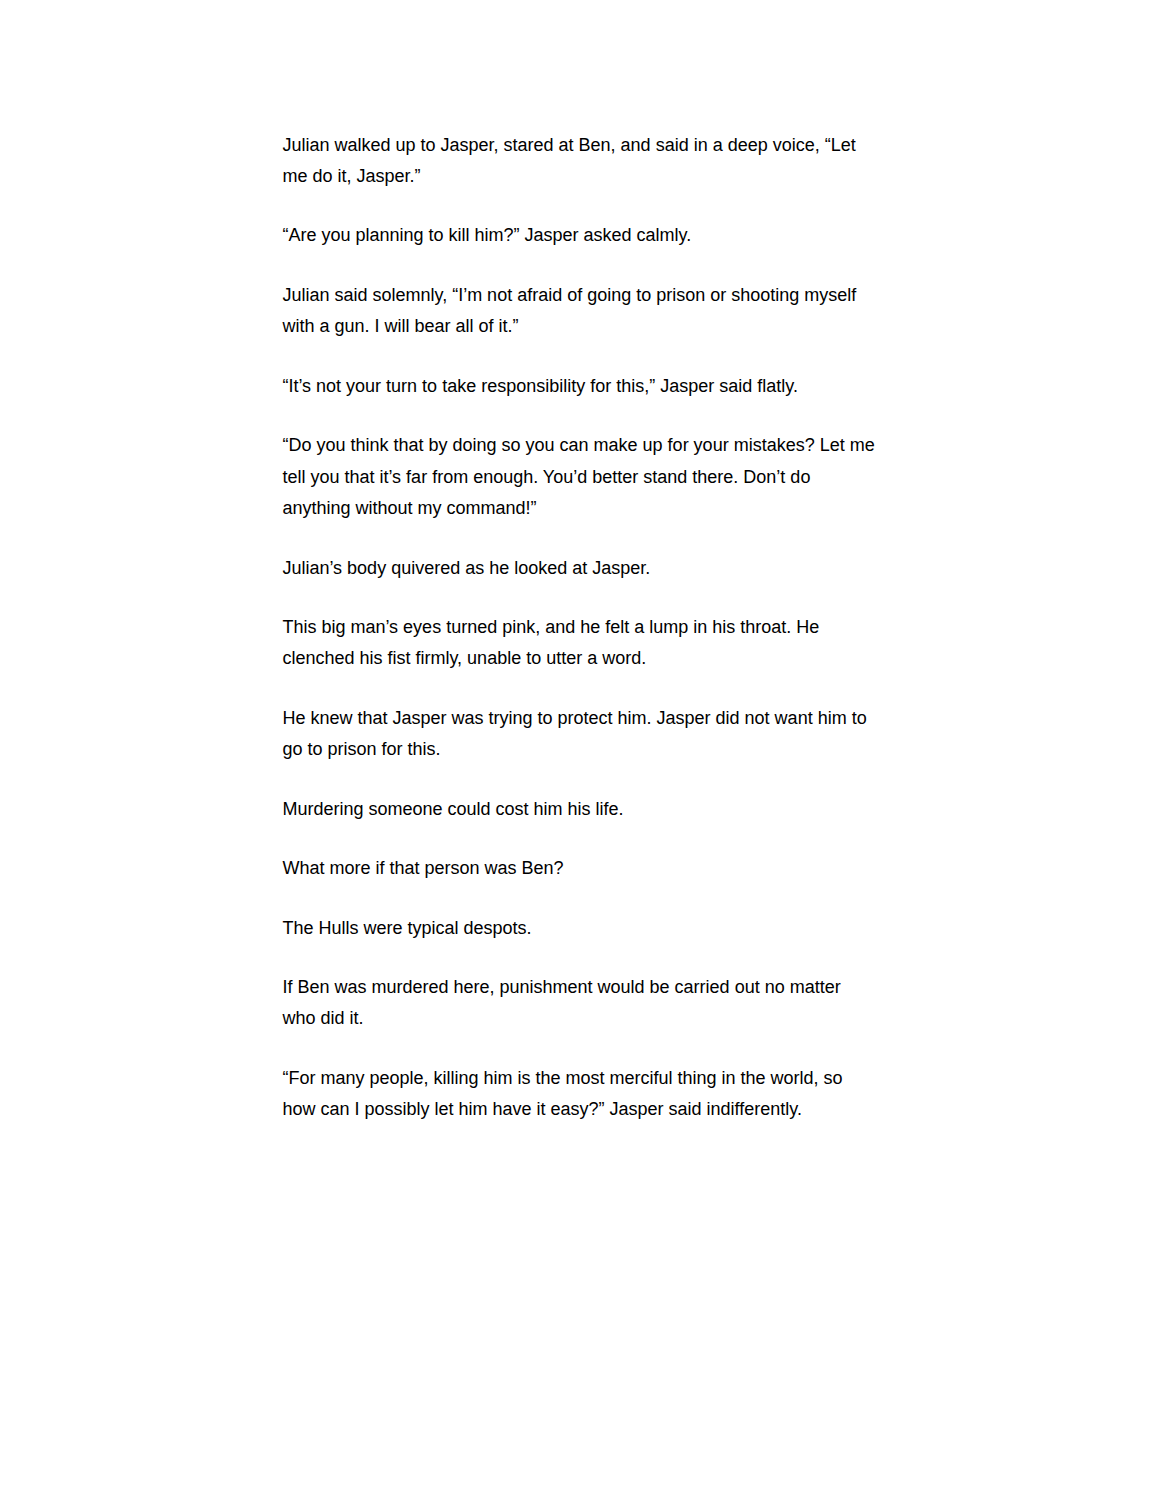Julian walked up to Jasper, stared at Ben, and said in a deep voice, “Let me do it, Jasper.”
“Are you planning to kill him?” Jasper asked calmly.
Julian said solemnly, “I’m not afraid of going to prison or shooting myself with a gun. I will bear all of it.”
“It’s not your turn to take responsibility for this,” Jasper said flatly.
“Do you think that by doing so you can make up for your mistakes? Let me tell you that it’s far from enough. You’d better stand there. Don’t do anything without my command!”
Julian’s body quivered as he looked at Jasper.
This big man’s eyes turned pink, and he felt a lump in his throat. He clenched his fist firmly, unable to utter a word.
He knew that Jasper was trying to protect him. Jasper did not want him to go to prison for this.
Murdering someone could cost him his life.
What more if that person was Ben?
The Hulls were typical despots.
If Ben was murdered here, punishment would be carried out no matter who did it.
“For many people, killing him is the most merciful thing in the world, so how can I possibly let him have it easy?” Jasper said indifferently.